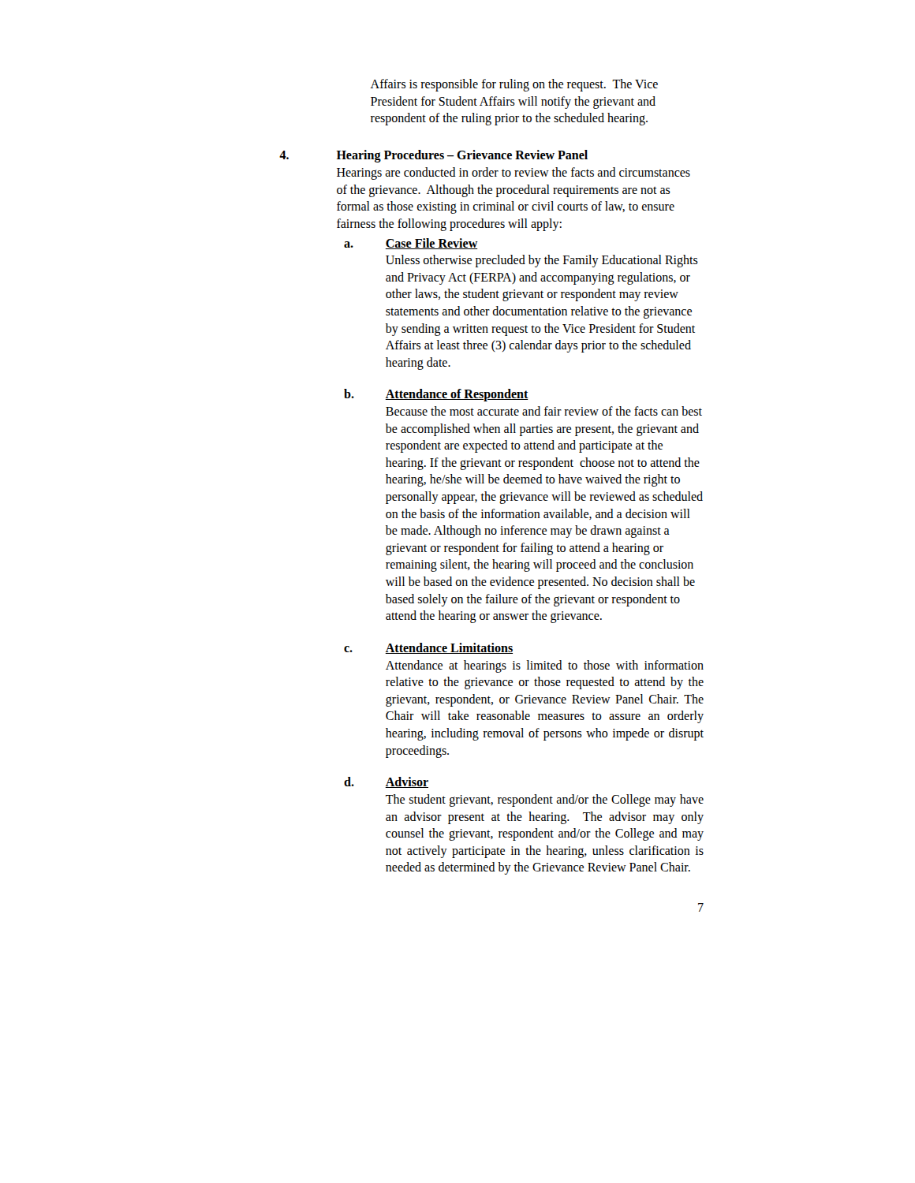Affairs is responsible for ruling on the request. The Vice President for Student Affairs will notify the grievant and respondent of the ruling prior to the scheduled hearing.
4.
Hearing Procedures – Grievance Review Panel
Hearings are conducted in order to review the facts and circumstances of the grievance. Although the procedural requirements are not as formal as those existing in criminal or civil courts of law, to ensure fairness the following procedures will apply:
a.
Case File Review
Unless otherwise precluded by the Family Educational Rights and Privacy Act (FERPA) and accompanying regulations, or other laws, the student grievant or respondent may review statements and other documentation relative to the grievance by sending a written request to the Vice President for Student Affairs at least three (3) calendar days prior to the scheduled hearing date.
b.
Attendance of Respondent
Because the most accurate and fair review of the facts can best be accomplished when all parties are present, the grievant and respondent are expected to attend and participate at the hearing. If the grievant or respondent choose not to attend the hearing, he/she will be deemed to have waived the right to personally appear, the grievance will be reviewed as scheduled on the basis of the information available, and a decision will be made. Although no inference may be drawn against a grievant or respondent for failing to attend a hearing or remaining silent, the hearing will proceed and the conclusion will be based on the evidence presented. No decision shall be based solely on the failure of the grievant or respondent to attend the hearing or answer the grievance.
c.
Attendance Limitations
Attendance at hearings is limited to those with information relative to the grievance or those requested to attend by the grievant, respondent, or Grievance Review Panel Chair. The Chair will take reasonable measures to assure an orderly hearing, including removal of persons who impede or disrupt proceedings.
d.
Advisor
The student grievant, respondent and/or the College may have an advisor present at the hearing. The advisor may only counsel the grievant, respondent and/or the College and may not actively participate in the hearing, unless clarification is needed as determined by the Grievance Review Panel Chair.
7